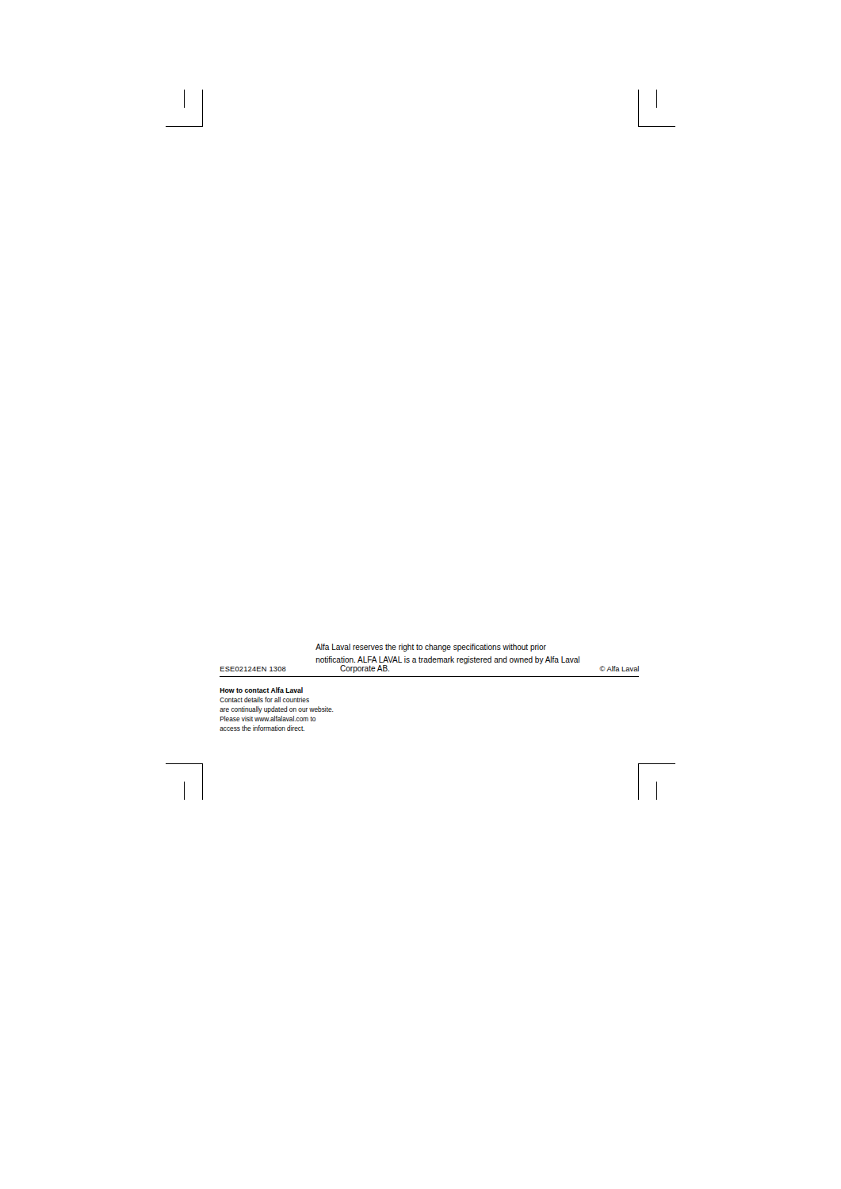Alfa Laval reserves the right to change specifications without prior
notification. ALFA LAVAL is a trademark registered and owned by Alfa Laval
ESE02124EN 1308 Corporate AB. © Alfa Laval
How to contact Alfa Laval
Contact details for all countries
are continually updated on our website.
Please visit www.alfalaval.com to
access the information direct.